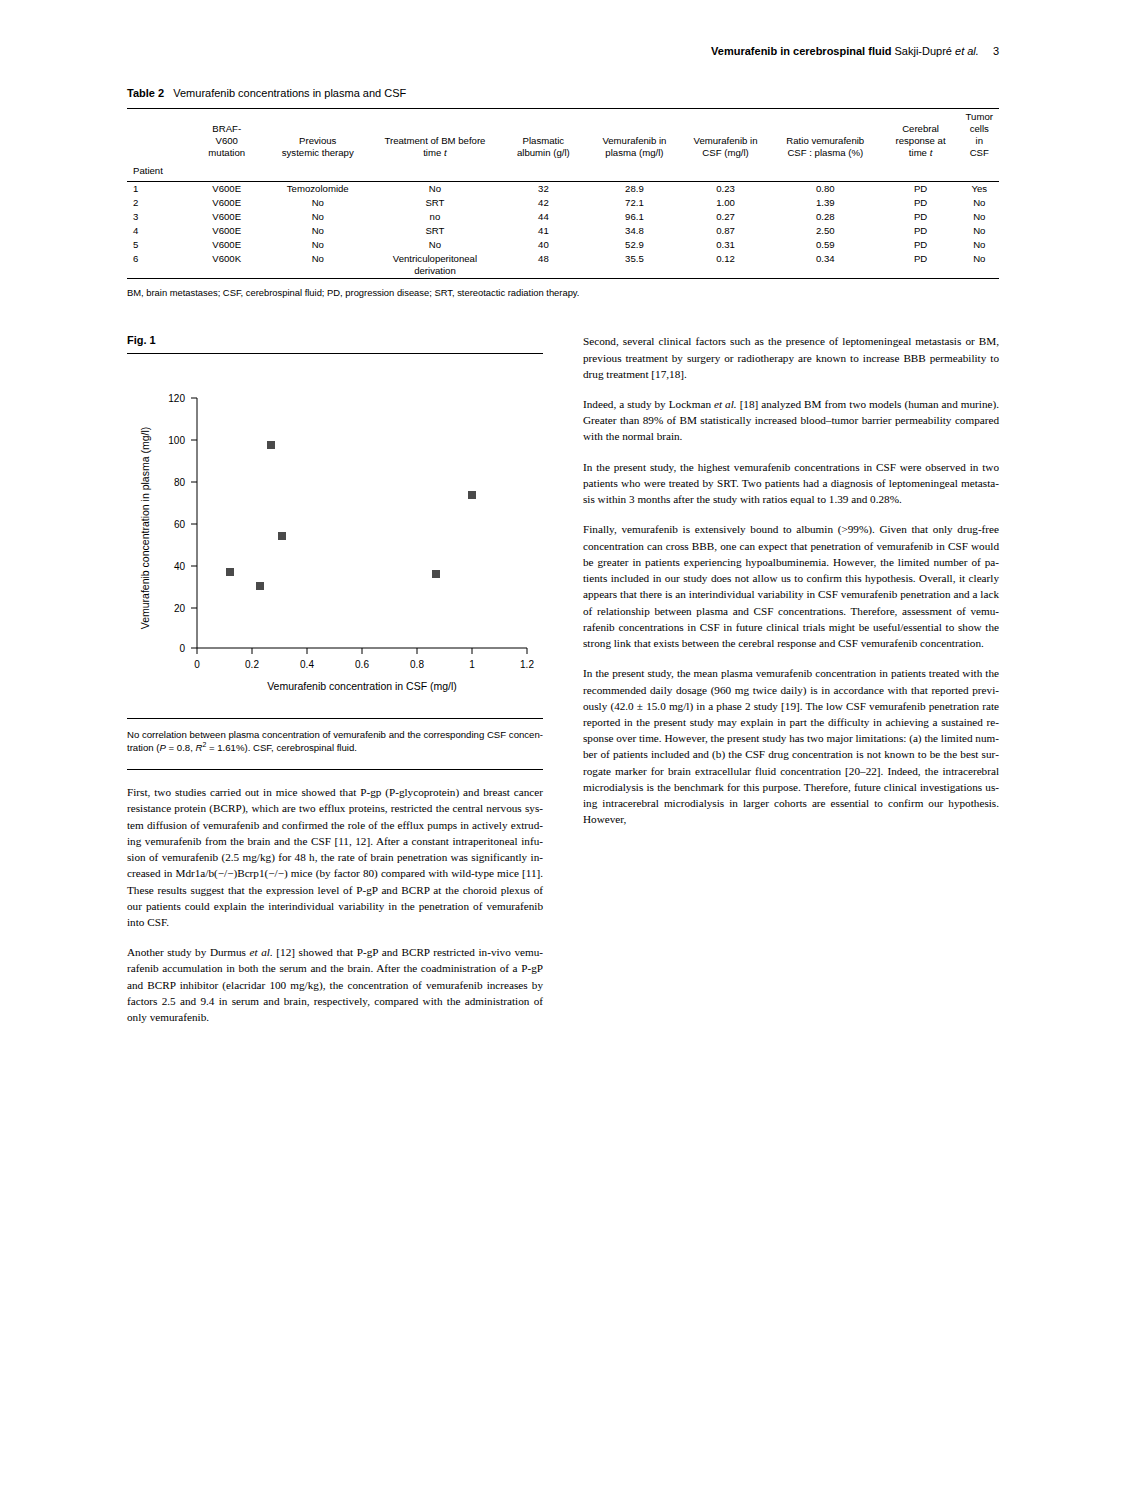Vemurafenib in cerebrospinal fluid Sakji-Dupré et al. 3
Table 2 Vemurafenib concentrations in plasma and CSF
| | BRAF- V600 mutation | Previous systemic therapy | Treatment of BM before time t | Plasmatic albumin (g/l) | Vemurafenib in plasma (mg/l) | Vemurafenib in CSF (mg/l) | Ratio vemurafenib CSF : plasma (%) | Cerebral response at time t | Tumor cells in CSF |
| --- | --- | --- | --- | --- | --- | --- | --- | --- | --- |
| Patient | | | | | | | | | |
| 1 | V600E | Temozolomide | No | 32 | 28.9 | 0.23 | 0.80 | PD | Yes |
| 2 | V600E | No | SRT | 42 | 72.1 | 1.00 | 1.39 | PD | No |
| 3 | V600E | No | no | 44 | 96.1 | 0.27 | 0.28 | PD | No |
| 4 | V600E | No | SRT | 41 | 34.8 | 0.87 | 2.50 | PD | No |
| 5 | V600E | No | No | 40 | 52.9 | 0.31 | 0.59 | PD | No |
| 6 | V600K | No | Ventriculoperitoneal derivation | 48 | 35.5 | 0.12 | 0.34 | PD | No |
BM, brain metastases; CSF, cerebrospinal fluid; PD, progression disease; SRT, stereotactic radiation therapy.
Fig. 1
120 100 80 60 40 20 0 0 0.2 0.4 0.6 0.8 1 1.2 Vemurafenib concentration in plasma (mg/l) Vemurafenib concentration in CSF (mg/l)
No correlation between plasma concentration of vemurafenib and the corresponding CSF concentration (P = 0.8, R2 = 1.61%). CSF, cerebrospinal fluid.
First, two studies carried out in mice showed that P-gp (P-glycoprotein) and breast cancer resistance protein (BCRP), which are two efflux proteins, restricted the central nervous system diffusion of vemurafenib and confirmed the role of the efflux pumps in actively extruding vemurafenib from the brain and the CSF [11, 12]. After a constant intraperitoneal infusion of vemurafenib (2.5 mg/kg) for 48 h, the rate of brain penetration was significantly increased in Mdr1a/b(−/−)Bcrp1(−/−) mice (by factor 80) compared with wild-type mice [11]. These results suggest that the expression level of P-gP and BCRP at the choroid plexus of our patients could explain the interindividual variability in the penetration of vemurafenib into CSF.
Another study by Durmus et al. [12] showed that P-gP and BCRP restricted in-vivo vemurafenib accumulation in both the serum and the brain. After the coadministration of a P-gP and BCRP inhibitor (elacridar 100 mg/kg), the concentration of vemurafenib increases by factors 2.5 and 9.4 in serum and brain, respectively, compared with the administration of only vemurafenib.
Second, several clinical factors such as the presence of leptomeningeal metastasis or BM, previous treatment by surgery or radiotherapy are known to increase BBB permeability to drug treatment [17,18].
Indeed, a study by Lockman et al. [18] analyzed BM from two models (human and murine). Greater than 89% of BM statistically increased blood–tumor barrier permeability compared with the normal brain.
In the present study, the highest vemurafenib concentrations in CSF were observed in two patients who were treated by SRT. Two patients had a diagnosis of leptomeningeal metastasis within 3 months after the study with ratios equal to 1.39 and 0.28%.
Finally, vemurafenib is extensively bound to albumin (>99%). Given that only drug-free concentration can cross BBB, one can expect that penetration of vemurafenib in CSF would be greater in patients experiencing hypoalbuminemia. However, the limited number of patients included in our study does not allow us to confirm this hypothesis. Overall, it clearly appears that there is an interindividual variability in CSF vemurafenib penetration and a lack of relationship between plasma and CSF concentrations. Therefore, assessment of vemurafenib concentrations in CSF in future clinical trials might be useful/essential to show the strong link that exists between the cerebral response and CSF vemurafenib concentration.
In the present study, the mean plasma vemurafenib concentration in patients treated with the recommended daily dosage (960 mg twice daily) is in accordance with that reported previously (42.0 ± 15.0 mg/l) in a phase 2 study [19]. The low CSF vemurafenib penetration rate reported in the present study may explain in part the difficulty in achieving a sustained response over time. However, the present study has two major limitations: (a) the limited number of patients included and (b) the CSF drug concentration is not known to be the best surrogate marker for brain extracellular fluid concentration [20–22]. Indeed, the intracerebral microdialysis is the benchmark for this purpose. Therefore, future clinical investigations using intracerebral microdialysis in larger cohorts are essential to confirm our hypothesis. However,